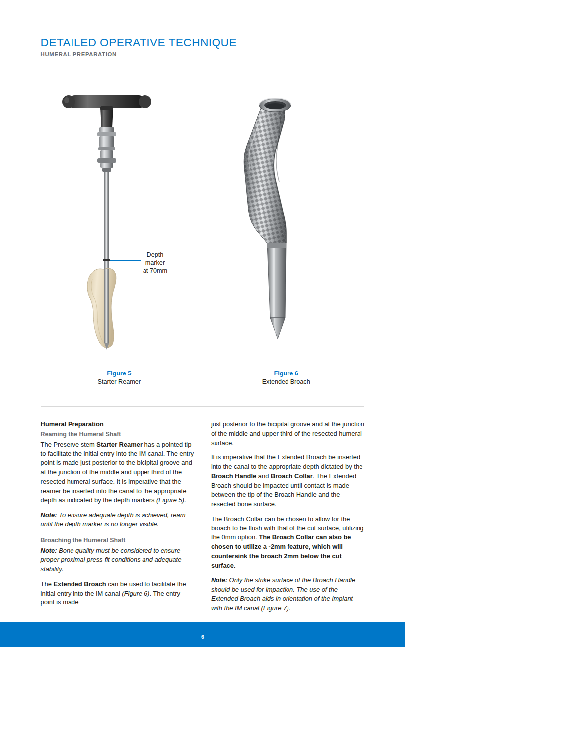Detailed Operative Technique
Humeral Preparation
Depth
marker
at 70mm
Figure 5 Starter Reamer
Figure 6 Extended Broach
Humeral Preparation
Reaming the Humeral Shaft
The Preserve stem Starter Reamer has a pointed tip to facilitate the initial entry into the IM canal. The entry point is made just posterior to the bicipital groove and at the junction of the middle and upper third of the resected humeral surface. It is imperative that the reamer be inserted into the canal to the appropriate depth as indicated by the depth markers (Figure 5).
Note: To ensure adequate depth is achieved, ream until the depth marker is no longer visible.
Broaching the Humeral Shaft
Note: Bone quality must be considered to ensure proper proximal press-fit conditions and adequate stability.
The Extended Broach can be used to facilitate the initial entry into the IM canal (Figure 6). The entry point is made
just posterior to the bicipital groove and at the junction of the middle and upper third of the resected humeral surface.
It is imperative that the Extended Broach be inserted into the canal to the appropriate depth dictated by the Broach Handle and Broach Collar. The Extended Broach should be impacted until contact is made between the tip of the Broach Handle and the resected bone surface.
The Broach Collar can be chosen to allow for the broach to be flush with that of the cut surface, utilizing the 0mm option. The Broach Collar can also be chosen to utilize a -2mm feature, which will countersink the broach 2mm below the cut surface.
Note: Only the strike surface of the Broach Handle should be used for impaction. The use of the Extended Broach aids in orientation of the implant with the IM canal (Figure 7).
6